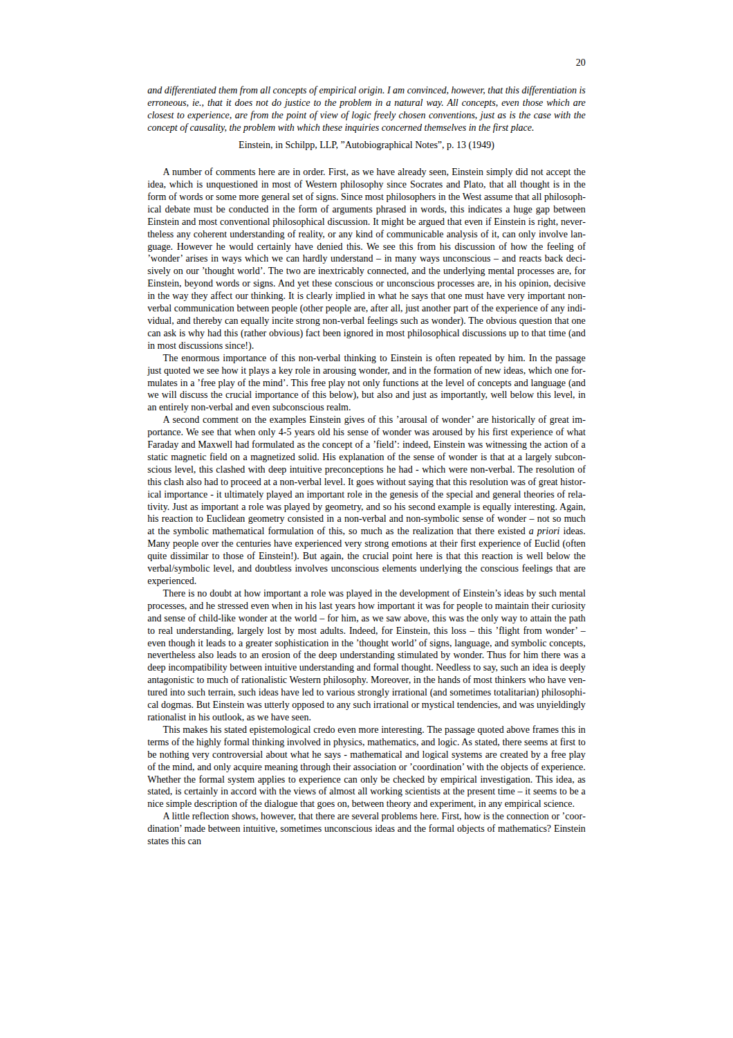20
and differentiated them from all concepts of empirical origin. I am convinced, however, that this differentiation is erroneous, ie., that it does not do justice to the problem in a natural way. All concepts, even those which are closest to experience, are from the point of view of logic freely chosen conventions, just as is the case with the concept of causality, the problem with which these inquiries concerned themselves in the first place.
Einstein, in Schilpp, LLP, ”Autobiographical Notes”, p. 13 (1949)
A number of comments here are in order. First, as we have already seen, Einstein simply did not accept the idea, which is unquestioned in most of Western philosophy since Socrates and Plato, that all thought is in the form of words or some more general set of signs. Since most philosophers in the West assume that all philosophical debate must be conducted in the form of arguments phrased in words, this indicates a huge gap between Einstein and most conventional philosophical discussion. It might be argued that even if Einstein is right, nevertheless any coherent understanding of reality, or any kind of communicable analysis of it, can only involve language. However he would certainly have denied this. We see this from his discussion of how the feeling of ’wonder’ arises in ways which we can hardly understand – in many ways unconscious – and reacts back decisively on our ’thought world’. The two are inextricably connected, and the underlying mental processes are, for Einstein, beyond words or signs. And yet these conscious or unconscious processes are, in his opinion, decisive in the way they affect our thinking. It is clearly implied in what he says that one must have very important non-verbal communication between people (other people are, after all, just another part of the experience of any individual, and thereby can equally incite strong non-verbal feelings such as wonder). The obvious question that one can ask is why had this (rather obvious) fact been ignored in most philosophical discussions up to that time (and in most discussions since!).
The enormous importance of this non-verbal thinking to Einstein is often repeated by him. In the passage just quoted we see how it plays a key role in arousing wonder, and in the formation of new ideas, which one formulates in a ’free play of the mind’. This free play not only functions at the level of concepts and language (and we will discuss the crucial importance of this below), but also and just as importantly, well below this level, in an entirely non-verbal and even subconscious realm.
A second comment on the examples Einstein gives of this ’arousal of wonder’ are historically of great importance. We see that when only 4-5 years old his sense of wonder was aroused by his first experience of what Faraday and Maxwell had formulated as the concept of a ’field’: indeed, Einstein was witnessing the action of a static magnetic field on a magnetized solid. His explanation of the sense of wonder is that at a largely subconscious level, this clashed with deep intuitive preconceptions he had - which were non-verbal. The resolution of this clash also had to proceed at a non-verbal level. It goes without saying that this resolution was of great historical importance - it ultimately played an important role in the genesis of the special and general theories of relativity. Just as important a role was played by geometry, and so his second example is equally interesting. Again, his reaction to Euclidean geometry consisted in a non-verbal and non-symbolic sense of wonder – not so much at the symbolic mathematical formulation of this, so much as the realization that there existed a priori ideas. Many people over the centuries have experienced very strong emotions at their first experience of Euclid (often quite dissimilar to those of Einstein!). But again, the crucial point here is that this reaction is well below the verbal/symbolic level, and doubtless involves unconscious elements underlying the conscious feelings that are experienced.
There is no doubt at how important a role was played in the development of Einstein’s ideas by such mental processes, and he stressed even when in his last years how important it was for people to maintain their curiosity and sense of child-like wonder at the world – for him, as we saw above, this was the only way to attain the path to real understanding, largely lost by most adults. Indeed, for Einstein, this loss – this ’flight from wonder’ – even though it leads to a greater sophistication in the ’thought world’ of signs, language, and symbolic concepts, nevertheless also leads to an erosion of the deep understanding stimulated by wonder. Thus for him there was a deep incompatibility between intuitive understanding and formal thought. Needless to say, such an idea is deeply antagonistic to much of rationalistic Western philosophy. Moreover, in the hands of most thinkers who have ventured into such terrain, such ideas have led to various strongly irrational (and sometimes totalitarian) philosophical dogmas. But Einstein was utterly opposed to any such irrational or mystical tendencies, and was unyieldingly rationalist in his outlook, as we have seen.
This makes his stated epistemological credo even more interesting. The passage quoted above frames this in terms of the highly formal thinking involved in physics, mathematics, and logic. As stated, there seems at first to be nothing very controversial about what he says - mathematical and logical systems are created by a free play of the mind, and only acquire meaning through their association or ’coordination’ with the objects of experience. Whether the formal system applies to experience can only be checked by empirical investigation. This idea, as stated, is certainly in accord with the views of almost all working scientists at the present time – it seems to be a nice simple description of the dialogue that goes on, between theory and experiment, in any empirical science.
A little reflection shows, however, that there are several problems here. First, how is the connection or ’coordination’ made between intuitive, sometimes unconscious ideas and the formal objects of mathematics? Einstein states this can